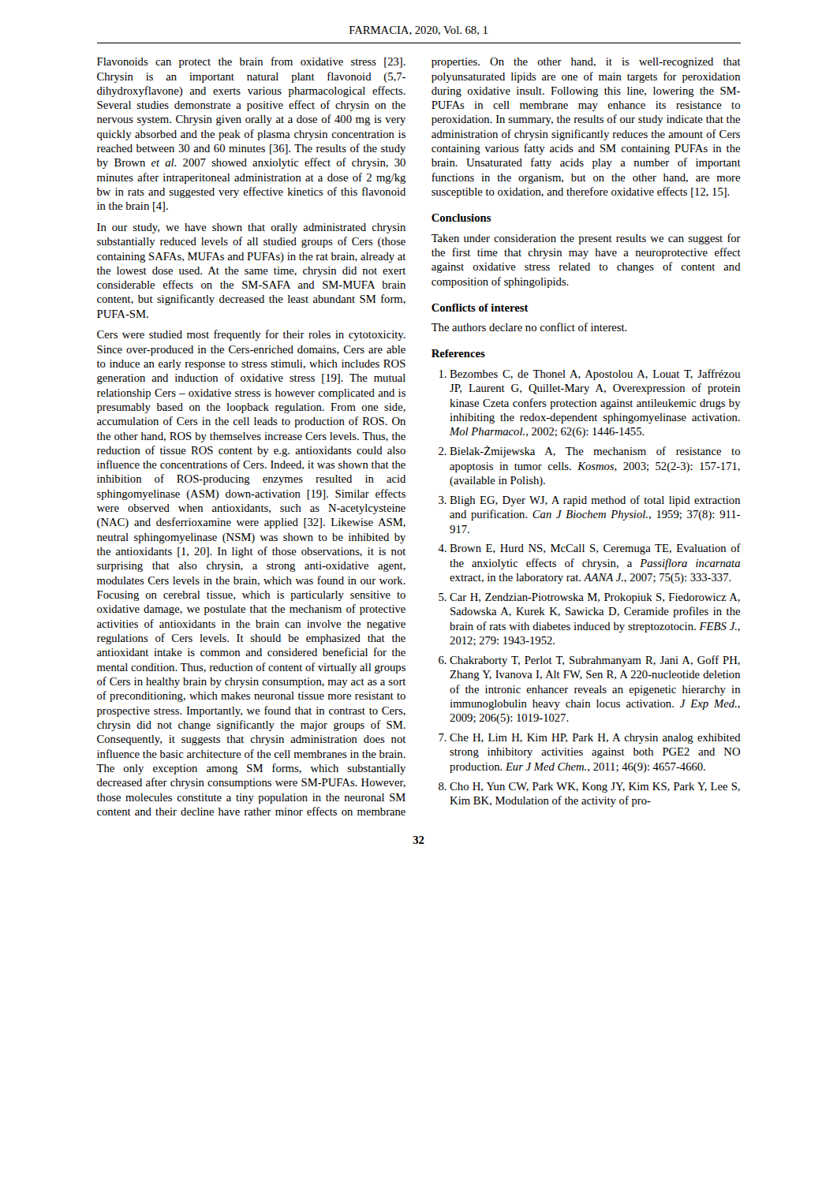FARMACIA, 2020, Vol. 68, 1
Flavonoids can protect the brain from oxidative stress [23]. Chrysin is an important natural plant flavonoid (5,7-dihydroxyflavone) and exerts various pharmacological effects. Several studies demonstrate a positive effect of chrysin on the nervous system. Chrysin given orally at a dose of 400 mg is very quickly absorbed and the peak of plasma chrysin concentration is reached between 30 and 60 minutes [36]. The results of the study by Brown et al. 2007 showed anxiolytic effect of chrysin, 30 minutes after intraperitoneal administration at a dose of 2 mg/kg bw in rats and suggested very effective kinetics of this flavonoid in the brain [4].
In our study, we have shown that orally administrated chrysin substantially reduced levels of all studied groups of Cers (those containing SAFAs, MUFAs and PUFAs) in the rat brain, already at the lowest dose used. At the same time, chrysin did not exert considerable effects on the SM-SAFA and SM-MUFA brain content, but significantly decreased the least abundant SM form, PUFA-SM.
Cers were studied most frequently for their roles in cytotoxicity. Since over-produced in the Cers-enriched domains, Cers are able to induce an early response to stress stimuli, which includes ROS generation and induction of oxidative stress [19]. The mutual relationship Cers – oxidative stress is however complicated and is presumably based on the loopback regulation. From one side, accumulation of Cers in the cell leads to production of ROS. On the other hand, ROS by themselves increase Cers levels. Thus, the reduction of tissue ROS content by e.g. antioxidants could also influence the concentrations of Cers. Indeed, it was shown that the inhibition of ROS-producing enzymes resulted in acid sphingomyelinase (ASM) down-activation [19]. Similar effects were observed when antioxidants, such as N-acetylcysteine (NAC) and desferrioxamine were applied [32]. Likewise ASM, neutral sphingomyelinase (NSM) was shown to be inhibited by the antioxidants [1, 20]. In light of those observations, it is not surprising that also chrysin, a strong anti-oxidative agent, modulates Cers levels in the brain, which was found in our work. Focusing on cerebral tissue, which is particularly sensitive to oxidative damage, we postulate that the mechanism of protective activities of antioxidants in the brain can involve the negative regulations of Cers levels. It should be emphasized that the antioxidant intake is common and considered beneficial for the mental condition. Thus, reduction of content of virtually all groups of Cers in healthy brain by chrysin consumption, may act as a sort of preconditioning, which makes neuronal tissue more resistant to prospective stress. Importantly, we found that in contrast to Cers, chrysin did not change significantly the major groups of SM. Consequently, it suggests that chrysin administration does not influence the basic architecture of the cell membranes in the brain. The only exception among SM forms, which substantially decreased after chrysin consumptions were SM-PUFAs. However, those molecules constitute a tiny population in the neuronal SM content and their decline have rather minor effects on membrane properties. On the other hand, it is well-recognized that polyunsaturated lipids are one of main targets for peroxidation during oxidative insult. Following this line, lowering the SM-PUFAs in cell membrane may enhance its resistance to peroxidation. In summary, the results of our study indicate that the administration of chrysin significantly reduces the amount of Cers containing various fatty acids and SM containing PUFAs in the brain. Unsaturated fatty acids play a number of important functions in the organism, but on the other hand, are more susceptible to oxidation, and therefore oxidative effects [12, 15].
Conclusions
Taken under consideration the present results we can suggest for the first time that chrysin may have a neuroprotective effect against oxidative stress related to changes of content and composition of sphingolipids.
Conflicts of interest
The authors declare no conflict of interest.
References
Bezombes C, de Thonel A, Apostolou A, Louat T, Jaffrézou JP, Laurent G, Quillet-Mary A, Overexpression of protein kinase Czeta confers protection against antileukemic drugs by inhibiting the redox-dependent sphingomyelinase activation. Mol Pharmacol., 2002; 62(6): 1446-1455.
Bielak-Żmijewska A, The mechanism of resistance to apoptosis in tumor cells. Kosmos, 2003; 52(2-3): 157-171, (available in Polish).
Bligh EG, Dyer WJ, A rapid method of total lipid extraction and purification. Can J Biochem Physiol., 1959; 37(8): 911-917.
Brown E, Hurd NS, McCall S, Ceremuga TE, Evaluation of the anxiolytic effects of chrysin, a Passiflora incarnata extract, in the laboratory rat. AANA J., 2007; 75(5): 333-337.
Car H, Zendzian-Piotrowska M, Prokopiuk S, Fiedorowicz A, Sadowska A, Kurek K, Sawicka D, Ceramide profiles in the brain of rats with diabetes induced by streptozotocin. FEBS J., 2012; 279: 1943-1952.
Chakraborty T, Perlot T, Subrahmanyam R, Jani A, Goff PH, Zhang Y, Ivanova I, Alt FW, Sen R, A 220-nucleotide deletion of the intronic enhancer reveals an epigenetic hierarchy in immunoglobulin heavy chain locus activation. J Exp Med., 2009; 206(5): 1019-1027.
Che H, Lim H, Kim HP, Park H, A chrysin analog exhibited strong inhibitory activities against both PGE2 and NO production. Eur J Med Chem., 2011; 46(9): 4657-4660.
Cho H, Yun CW, Park WK, Kong JY, Kim KS, Park Y, Lee S, Kim BK, Modulation of the activity of pro-
32